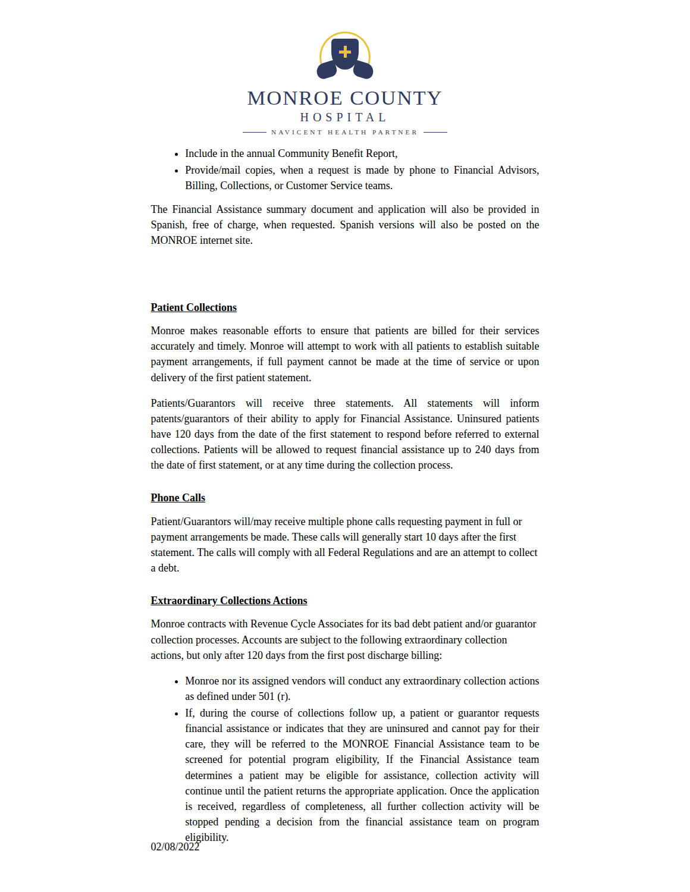MONROE COUNTY
HOSPITAL
NAVICENT HEALTH PARTNER
Include in the annual Community Benefit Report,
Provide/mail copies, when a request is made by phone to Financial Advisors, Billing, Collections, or Customer Service teams.
The Financial Assistance summary document and application will also be provided in Spanish, free of charge, when requested. Spanish versions will also be posted on the MONROE internet site.
Patient Collections
Monroe makes reasonable efforts to ensure that patients are billed for their services accurately and timely. Monroe will attempt to work with all patients to establish suitable payment arrangements, if full payment cannot be made at the time of service or upon delivery of the first patient statement.
Patients/Guarantors will receive three statements. All statements will inform patents/guarantors of their ability to apply for Financial Assistance. Uninsured patients have 120 days from the date of the first statement to respond before referred to external collections. Patients will be allowed to request financial assistance up to 240 days from the date of first statement, or at any time during the collection process.
Phone Calls
Patient/Guarantors will/may receive multiple phone calls requesting payment in full or payment arrangements be made. These calls will generally start 10 days after the first statement. The calls will comply with all Federal Regulations and are an attempt to collect a debt.
Extraordinary Collections Actions
Monroe contracts with Revenue Cycle Associates for its bad debt patient and/or guarantor collection processes. Accounts are subject to the following extraordinary collection actions, but only after 120 days from the first post discharge billing:
Monroe nor its assigned vendors will conduct any extraordinary collection actions as defined under 501 (r).
If, during the course of collections follow up, a patient or guarantor requests financial assistance or indicates that they are uninsured and cannot pay for their care, they will be referred to the MONROE Financial Assistance team to be screened for potential program eligibility, If the Financial Assistance team determines a patient may be eligible for assistance, collection activity will continue until the patient returns the appropriate application. Once the application is received, regardless of completeness, all further collection activity will be stopped pending a decision from the financial assistance team on program eligibility.
02/08/2022